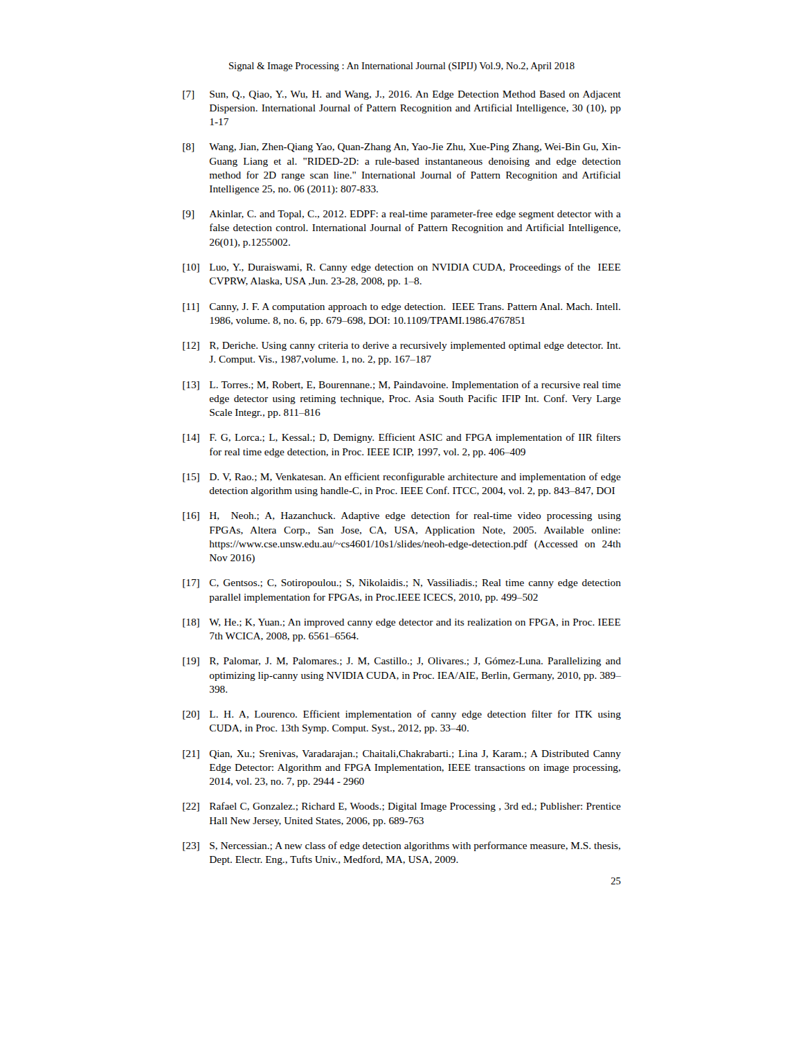Signal & Image Processing : An International Journal (SIPIJ) Vol.9, No.2, April 2018
[7] Sun, Q., Qiao, Y., Wu, H. and Wang, J., 2016. An Edge Detection Method Based on Adjacent Dispersion. International Journal of Pattern Recognition and Artificial Intelligence, 30 (10), pp 1-17
[8] Wang, Jian, Zhen-Qiang Yao, Quan-Zhang An, Yao-Jie Zhu, Xue-Ping Zhang, Wei-Bin Gu, Xin-Guang Liang et al. "RIDED-2D: a rule-based instantaneous denoising and edge detection method for 2D range scan line." International Journal of Pattern Recognition and Artificial Intelligence 25, no. 06 (2011): 807-833.
[9] Akinlar, C. and Topal, C., 2012. EDPF: a real-time parameter-free edge segment detector with a false detection control. International Journal of Pattern Recognition and Artificial Intelligence, 26(01), p.1255002.
[10] Luo, Y., Duraiswami, R. Canny edge detection on NVIDIA CUDA, Proceedings of the IEEE CVPRW, Alaska, USA ,Jun. 23-28, 2008, pp. 1–8.
[11] Canny, J. F. A computation approach to edge detection. IEEE Trans. Pattern Anal. Mach. Intell. 1986, volume. 8, no. 6, pp. 679–698, DOI: 10.1109/TPAMI.1986.4767851
[12] R, Deriche. Using canny criteria to derive a recursively implemented optimal edge detector. Int. J. Comput. Vis., 1987,volume. 1, no. 2, pp. 167–187
[13] L. Torres.; M, Robert, E, Bourennane.; M, Paindavoine. Implementation of a recursive real time edge detector using retiming technique, Proc. Asia South Pacific IFIP Int. Conf. Very Large Scale Integr., pp. 811–816
[14] F. G, Lorca.; L, Kessal.; D, Demigny. Efficient ASIC and FPGA implementation of IIR filters for real time edge detection, in Proc. IEEE ICIP, 1997, vol. 2, pp. 406–409
[15] D. V, Rao.; M, Venkatesan. An efficient reconfigurable architecture and implementation of edge detection algorithm using handle-C, in Proc. IEEE Conf. ITCC, 2004, vol. 2, pp. 843–847, DOI
[16] H, Neoh.; A, Hazanchuck. Adaptive edge detection for real-time video processing using FPGAs, Altera Corp., San Jose, CA, USA, Application Note, 2005. Available online: https://www.cse.unsw.edu.au/~cs4601/10s1/slides/neoh-edge-detection.pdf (Accessed on 24th Nov 2016)
[17] C, Gentsos.; C, Sotiropoulou.; S, Nikolaidis.; N, Vassiliadis.; Real time canny edge detection parallel implementation for FPGAs, in Proc.IEEE ICECS, 2010, pp. 499–502
[18] W, He.; K, Yuan.; An improved canny edge detector and its realization on FPGA, in Proc. IEEE 7th WCICA, 2008, pp. 6561–6564.
[19] R, Palomar, J. M, Palomares.; J. M, Castillo.; J, Olivares.; J, Gómez-Luna. Parallelizing and optimizing lip-canny using NVIDIA CUDA, in Proc. IEA/AIE, Berlin, Germany, 2010, pp. 389–398.
[20] L. H. A, Lourenco. Efficient implementation of canny edge detection filter for ITK using CUDA, in Proc. 13th Symp. Comput. Syst., 2012, pp. 33–40.
[21] Qian, Xu.; Srenivas, Varadarajan.; Chaitali,Chakrabarti.; Lina J, Karam.; A Distributed Canny Edge Detector: Algorithm and FPGA Implementation, IEEE transactions on image processing, 2014, vol. 23, no. 7, pp. 2944 - 2960
[22] Rafael C, Gonzalez.; Richard E, Woods.; Digital Image Processing , 3rd ed.; Publisher: Prentice Hall New Jersey, United States, 2006, pp. 689-763
[23] S, Nercessian.; A new class of edge detection algorithms with performance measure, M.S. thesis, Dept. Electr. Eng., Tufts Univ., Medford, MA, USA, 2009.
25